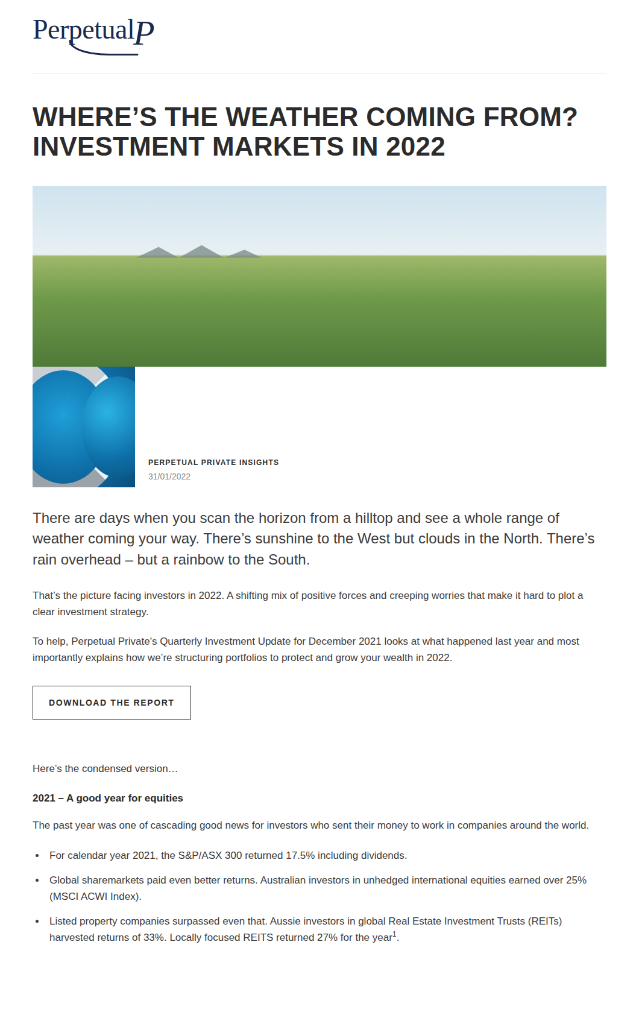PerpetualP
Where’s the weather coming from? Investment markets in 2022
Perpetual Private Insights
31/01/2022
There are days when you scan the horizon from a hilltop and see a whole range of weather coming your way. There’s sunshine to the West but clouds in the North. There’s rain overhead – but a rainbow to the South.
That’s the picture facing investors in 2022. A shifting mix of positive forces and creeping worries that make it hard to plot a clear investment strategy.
To help, Perpetual Private's Quarterly Investment Update for December 2021 looks at what happened last year and most importantly explains how we’re structuring portfolios to protect and grow your wealth in 2022.
Download the report
Here’s the condensed version…
2021 – A good year for equities
The past year was one of cascading good news for investors who sent their money to work in companies around the world.
For calendar year 2021, the S&P/ASX 300 returned 17.5% including dividends.
Global sharemarkets paid even better returns. Australian investors in unhedged international equities earned over 25% (MSCI ACWI Index).
Listed property companies surpassed even that. Aussie investors in global Real Estate Investment Trusts (REITs) harvested returns of 33%. Locally focused REITS returned 27% for the year1.